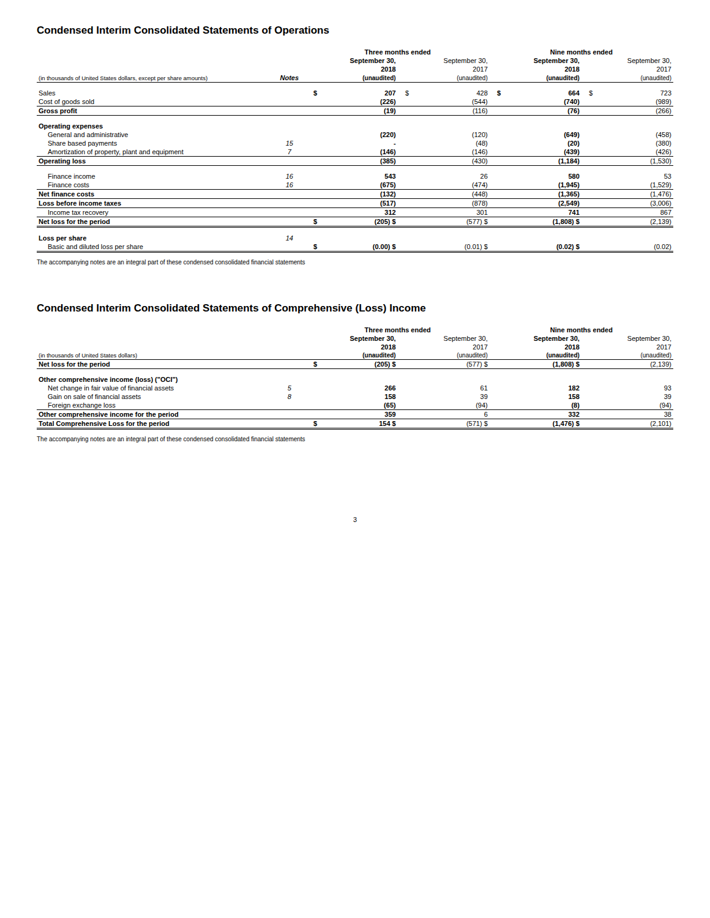Condensed Interim Consolidated Statements of Operations
| | | Three months ended | Nine months ended |
| | | September 30, | September 30, | September 30, | September 30, |
| | | 2018 | 2017 | 2018 | 2017 |
| (in thousands of United States dollars, except per share amounts) | Notes | (unaudited) | (unaudited) | (unaudited) | (unaudited) |
| Sales | | $ | 207 | $ | 428 | $ | 664 | $ | 723 |
| Cost of goods sold | | | (226) | | (544) | | (740) | | (989) |
| Gross profit | | | (19) | | (116) | | (76) | | (266) |
| Operating expenses | | | | | | | | | |
| General and administrative | | | (220) | | (120) | | (649) | | (458) |
| Share based payments | 15 | | - | | (48) | | (20) | | (380) |
| Amortization of property, plant and equipment | 7 | | (146) | | (146) | | (439) | | (426) |
| Operating loss | | | (385) | | (430) | | (1,184) | | (1,530) |
| Finance income | 16 | | 543 | | 26 | | 580 | | 53 |
| Finance costs | 16 | | (675) | | (474) | | (1,945) | | (1,529) |
| Net finance costs | | | (132) | | (448) | | (1,365) | | (1,476) |
| Loss before income taxes | | | (517) | | (878) | | (2,549) | | (3,006) |
| Income tax recovery | | | 312 | | 301 | | 741 | | 867 |
| Net loss for the period | | $ | (205) $ | | (577) $ | | (1,808) $ | | (2,139) |
| Loss per share | 14 | | | | | | | | |
| Basic and diluted loss per share | | $ | (0.00) $ | | (0.01) $ | | (0.02) $ | | (0.02) |
The accompanying notes are an integral part of these condensed consolidated financial statements
Condensed Interim Consolidated Statements of Comprehensive (Loss) Income
| | | Three months ended | Nine months ended |
| | | September 30, | September 30, | September 30, | September 30, |
| | | 2018 | 2017 | 2018 | 2017 |
| (in thousands of United States dollars) | | (unaudited) | (unaudited) | (unaudited) | (unaudited) |
| Net loss for the period | | $ | (205) $ | | (577) $ | | (1,808) $ | | (2,139) |
| Other comprehensive income (loss) ("OCI") | | | | | | | | | |
| Net change in fair value of financial assets | 5 | | 266 | | 61 | | 182 | | 93 |
| Gain on sale of financial assets | 8 | | 158 | | 39 | | 158 | | 39 |
| Foreign exchange loss | | | (65) | | (94) | | (8) | | (94) |
| Other comprehensive income for the period | | | 359 | | 6 | | 332 | | 38 |
| Total Comprehensive Loss for the period | | $ | 154 $ | | (571) $ | | (1,476) $ | | (2,101) |
The accompanying notes are an integral part of these condensed consolidated financial statements
3